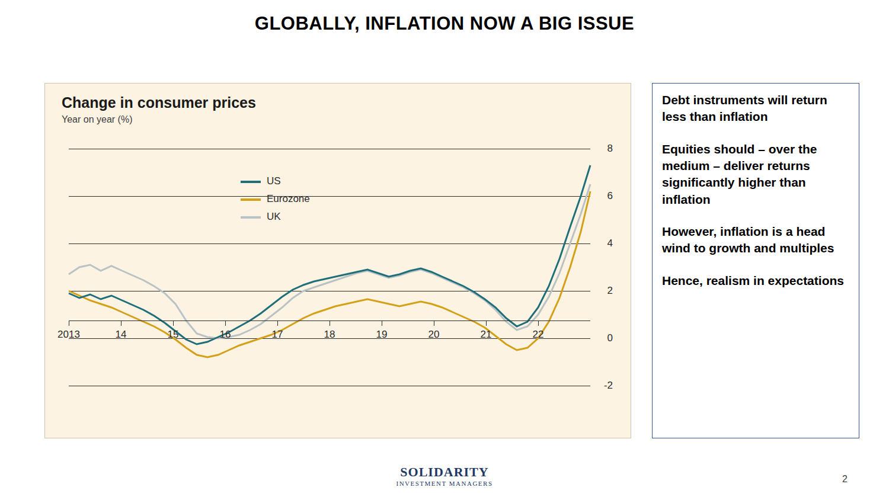GLOBALLY, INFLATION NOW A BIG ISSUE
Change in consumer prices
Year on year (%)
US
Eurozone
UK
8
6
4
2
0
-2
2013
14
15
16
17
18
19
20
21
22
Debt instruments will return less than inflation
Equities should – over the medium – deliver returns significantly higher than inflation
However, inflation is a head wind to growth and multiples
Hence, realism in expectations
SOLIDARITY
INVESTMENT MANAGERS
2